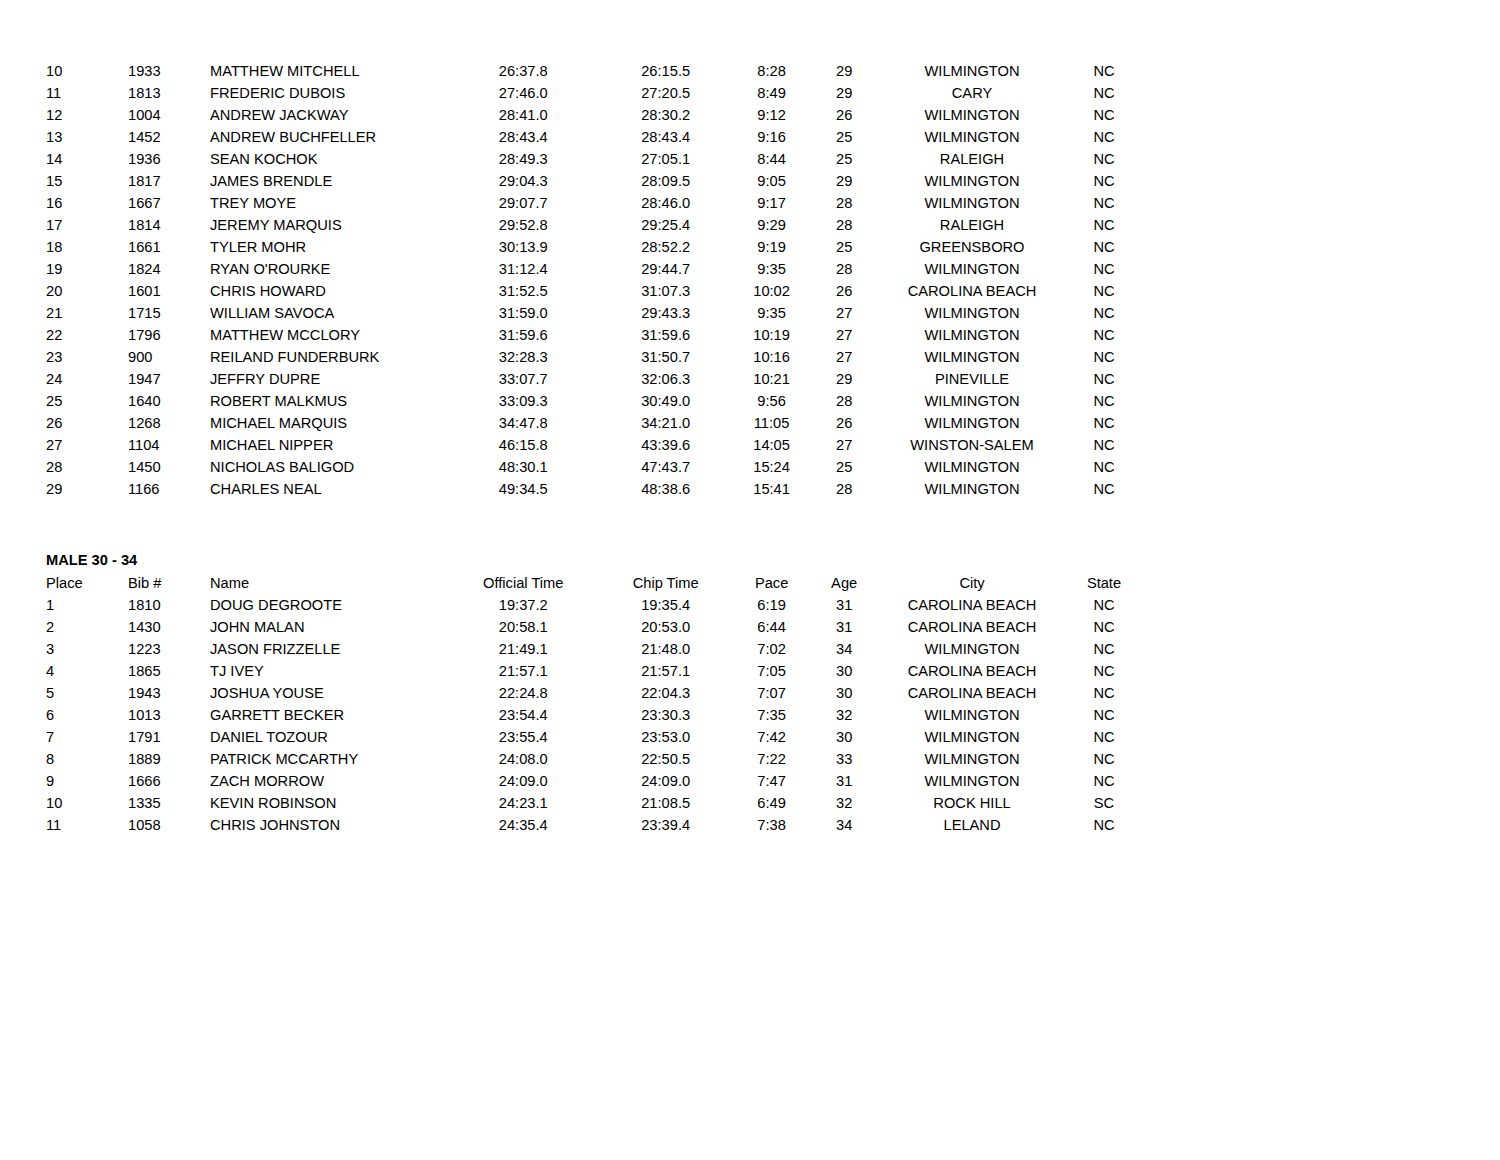| 10 | 1933 | MATTHEW MITCHELL | 26:37.8 | 26:15.5 | 8:28 | 29 | WILMINGTON | NC |
| 11 | 1813 | FREDERIC DUBOIS | 27:46.0 | 27:20.5 | 8:49 | 29 | CARY | NC |
| 12 | 1004 | ANDREW JACKWAY | 28:41.0 | 28:30.2 | 9:12 | 26 | WILMINGTON | NC |
| 13 | 1452 | ANDREW BUCHFELLER | 28:43.4 | 28:43.4 | 9:16 | 25 | WILMINGTON | NC |
| 14 | 1936 | SEAN KOCHOK | 28:49.3 | 27:05.1 | 8:44 | 25 | RALEIGH | NC |
| 15 | 1817 | JAMES BRENDLE | 29:04.3 | 28:09.5 | 9:05 | 29 | WILMINGTON | NC |
| 16 | 1667 | TREY MOYE | 29:07.7 | 28:46.0 | 9:17 | 28 | WILMINGTON | NC |
| 17 | 1814 | JEREMY MARQUIS | 29:52.8 | 29:25.4 | 9:29 | 28 | RALEIGH | NC |
| 18 | 1661 | TYLER MOHR | 30:13.9 | 28:52.2 | 9:19 | 25 | GREENSBORO | NC |
| 19 | 1824 | RYAN O'ROURKE | 31:12.4 | 29:44.7 | 9:35 | 28 | WILMINGTON | NC |
| 20 | 1601 | CHRIS HOWARD | 31:52.5 | 31:07.3 | 10:02 | 26 | CAROLINA BEACH | NC |
| 21 | 1715 | WILLIAM SAVOCA | 31:59.0 | 29:43.3 | 9:35 | 27 | WILMINGTON | NC |
| 22 | 1796 | MATTHEW MCCLORY | 31:59.6 | 31:59.6 | 10:19 | 27 | WILMINGTON | NC |
| 23 | 900 | REILAND FUNDERBURK | 32:28.3 | 31:50.7 | 10:16 | 27 | WILMINGTON | NC |
| 24 | 1947 | JEFFRY DUPRE | 33:07.7 | 32:06.3 | 10:21 | 29 | PINEVILLE | NC |
| 25 | 1640 | ROBERT MALKMUS | 33:09.3 | 30:49.0 | 9:56 | 28 | WILMINGTON | NC |
| 26 | 1268 | MICHAEL MARQUIS | 34:47.8 | 34:21.0 | 11:05 | 26 | WILMINGTON | NC |
| 27 | 1104 | MICHAEL NIPPER | 46:15.8 | 43:39.6 | 14:05 | 27 | WINSTON-SALEM | NC |
| 28 | 1450 | NICHOLAS BALIGOD | 48:30.1 | 47:43.7 | 15:24 | 25 | WILMINGTON | NC |
| 29 | 1166 | CHARLES NEAL | 49:34.5 | 48:38.6 | 15:41 | 28 | WILMINGTON | NC |
| MALE 30 - 34 |
| Place | Bib # | Name | Official Time | Chip Time | Pace | Age | City | State |
| 1 | 1810 | DOUG DEGROOTE | 19:37.2 | 19:35.4 | 6:19 | 31 | CAROLINA BEACH | NC |
| 2 | 1430 | JOHN MALAN | 20:58.1 | 20:53.0 | 6:44 | 31 | CAROLINA BEACH | NC |
| 3 | 1223 | JASON FRIZZELLE | 21:49.1 | 21:48.0 | 7:02 | 34 | WILMINGTON | NC |
| 4 | 1865 | TJ IVEY | 21:57.1 | 21:57.1 | 7:05 | 30 | CAROLINA BEACH | NC |
| 5 | 1943 | JOSHUA YOUSE | 22:24.8 | 22:04.3 | 7:07 | 30 | CAROLINA BEACH | NC |
| 6 | 1013 | GARRETT BECKER | 23:54.4 | 23:30.3 | 7:35 | 32 | WILMINGTON | NC |
| 7 | 1791 | DANIEL TOZOUR | 23:55.4 | 23:53.0 | 7:42 | 30 | WILMINGTON | NC |
| 8 | 1889 | PATRICK MCCARTHY | 24:08.0 | 22:50.5 | 7:22 | 33 | WILMINGTON | NC |
| 9 | 1666 | ZACH MORROW | 24:09.0 | 24:09.0 | 7:47 | 31 | WILMINGTON | NC |
| 10 | 1335 | KEVIN ROBINSON | 24:23.1 | 21:08.5 | 6:49 | 32 | ROCK HILL | SC |
| 11 | 1058 | CHRIS JOHNSTON | 24:35.4 | 23:39.4 | 7:38 | 34 | LELAND | NC |